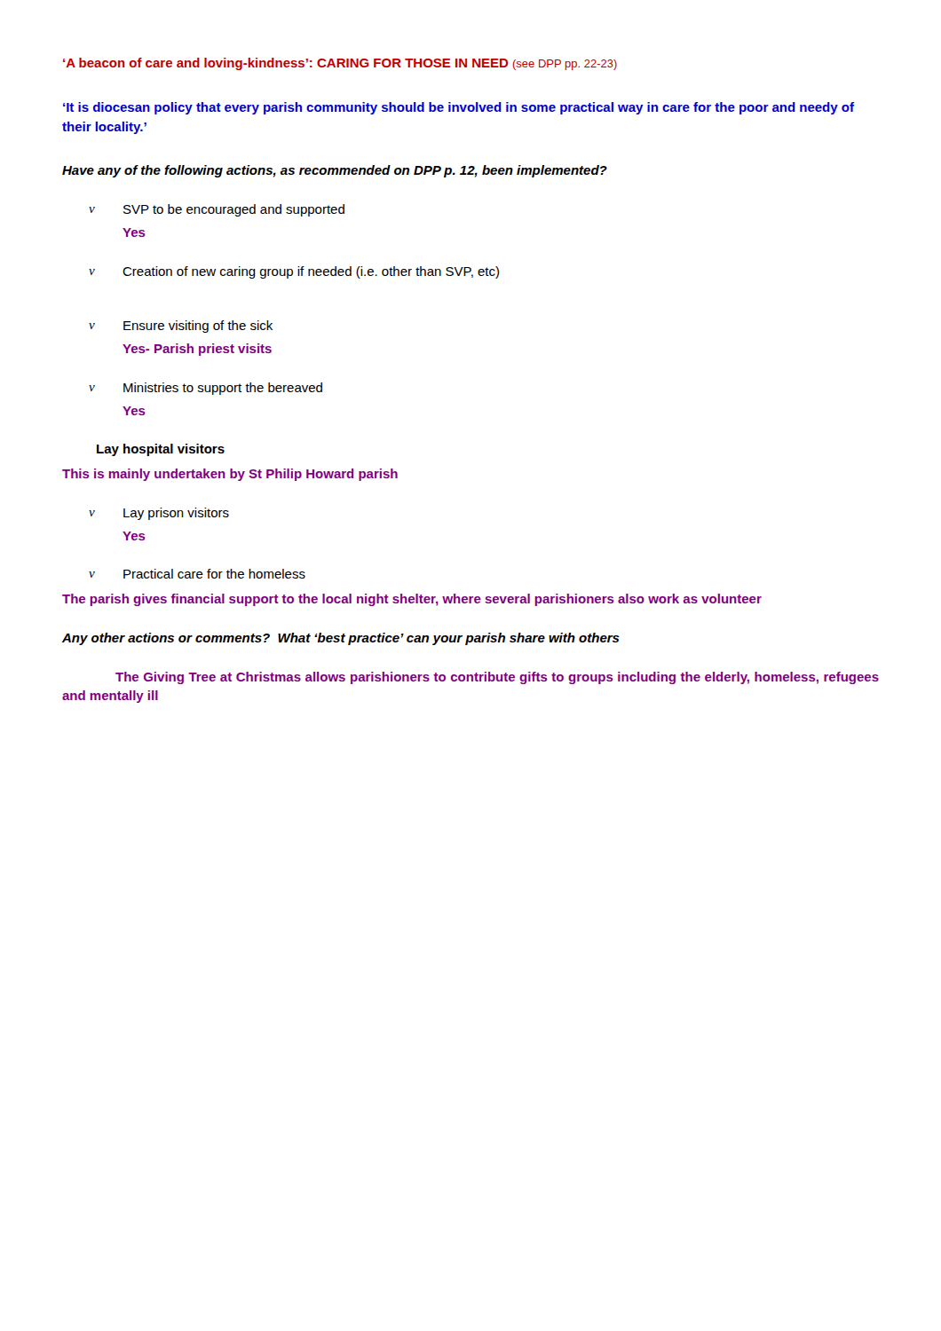‘A beacon of care and loving-kindness’: CARING FOR THOSE IN NEED (see DPP pp. 22-23)
‘It is diocesan policy that every parish community should be involved in some practical way in care for the poor and needy of their locality.’
Have any of the following actions, as recommended on DPP p. 12, been implemented?
SVP to be encouraged and supported Yes
Creation of new caring group if needed (i.e. other than SVP, etc)
Ensure visiting of the sick Yes- Parish priest visits
Ministries to support the bereaved Yes
Lay hospital visitors
This is mainly undertaken by St Philip Howard parish
Lay prison visitors Yes
Practical care for the homeless
The parish gives financial support to the local night shelter, where several parishioners also work as volunteer
Any other actions or comments? What ‘best practice’ can your parish share with others
The Giving Tree at Christmas allows parishioners to contribute gifts to groups including the elderly, homeless, refugees and mentally ill